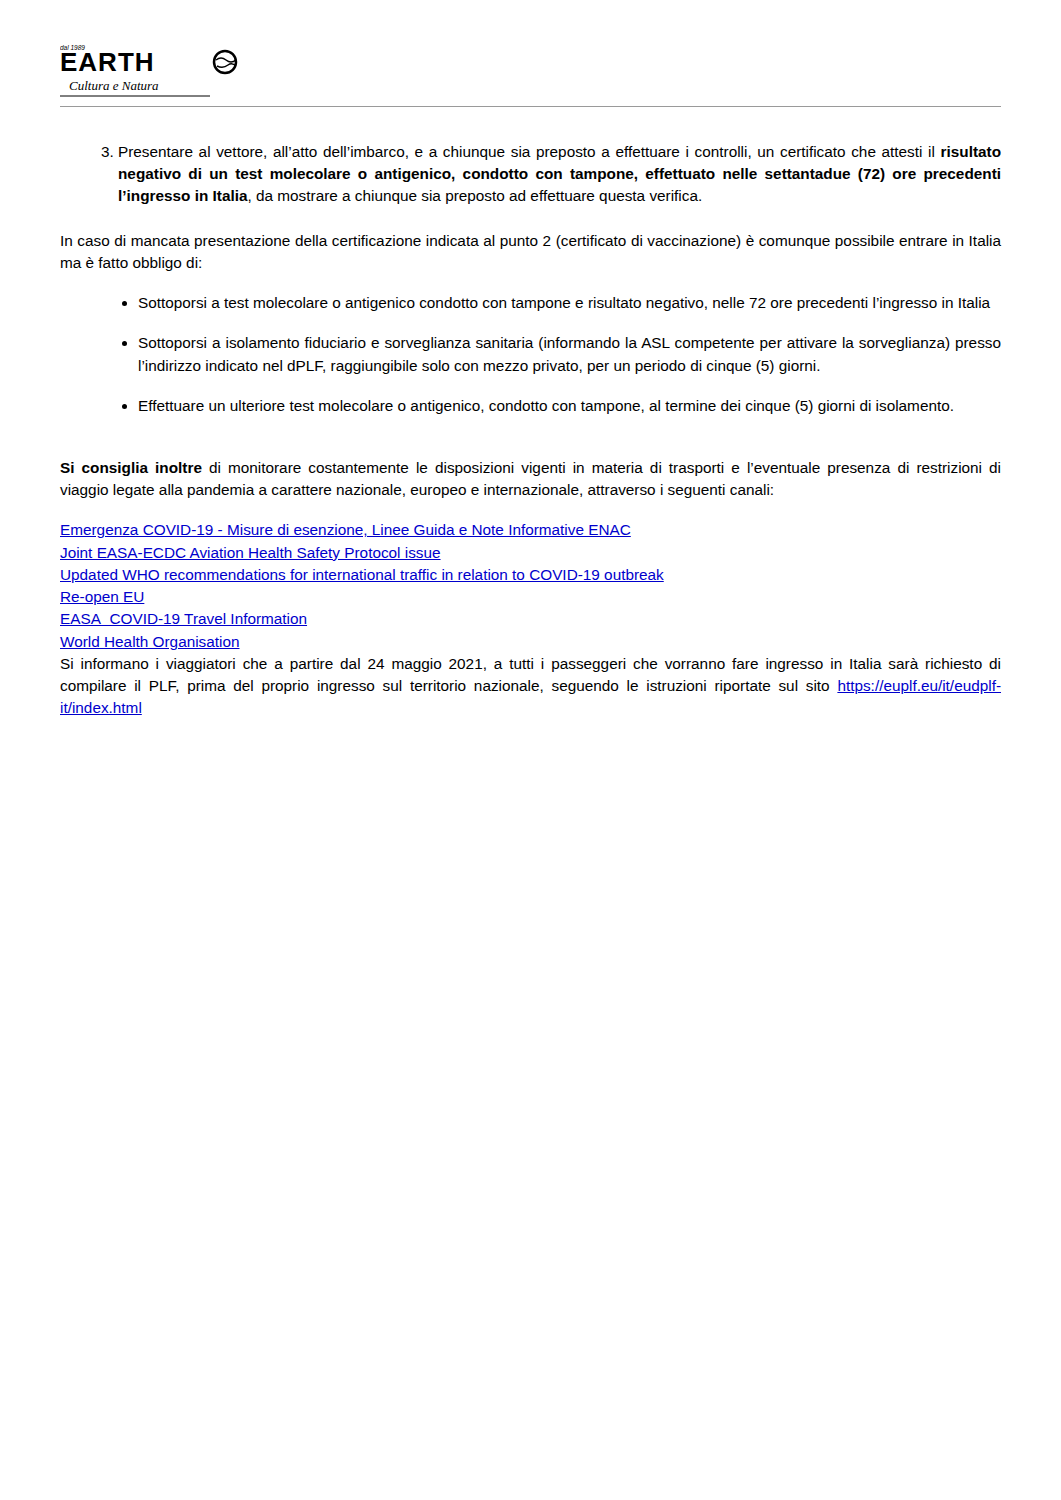dal 1989 EARTH Cultura e Natura
Presentare al vettore, all’atto dell’imbarco, e a chiunque sia preposto a effettuare i controlli, un certificato che attesti il risultato negativo di un test molecolare o antigenico, condotto con tampone, effettuato nelle settantadue (72) ore precedenti l’ingresso in Italia, da mostrare a chiunque sia preposto ad effettuare questa verifica.
In caso di mancata presentazione della certificazione indicata al punto 2 (certificato di vaccinazione) è comunque possibile entrare in Italia ma è fatto obbligo di:
Sottoporsi a test molecolare o antigenico condotto con tampone e risultato negativo, nelle 72 ore precedenti l’ingresso in Italia
Sottoporsi a isolamento fiduciario e sorveglianza sanitaria (informando la ASL competente per attivare la sorveglianza) presso l’indirizzo indicato nel dPLF, raggiungibile solo con mezzo privato, per un periodo di cinque (5) giorni.
Effettuare un ulteriore test molecolare o antigenico, condotto con tampone, al termine dei cinque (5) giorni di isolamento.
Si consiglia inoltre di monitorare costantemente le disposizioni vigenti in materia di trasporti e l’eventuale presenza di restrizioni di viaggio legate alla pandemia a carattere nazionale, europeo e internazionale, attraverso i seguenti canali:
Emergenza COVID-19 - Misure di esenzione, Linee Guida e Note Informative ENAC
Joint EASA-ECDC Aviation Health Safety Protocol issue
Updated WHO recommendations for international traffic in relation to COVID-19 outbreak
Re-open EU
EASA COVID-19 Travel Information
World Health Organisation
Si informano i viaggiatori che a partire dal 24 maggio 2021, a tutti i passeggeri che vorranno fare ingresso in Italia sarà richiesto di compilare il PLF, prima del proprio ingresso sul territorio nazionale, seguendo le istruzioni riportate sul sito https://euplf.eu/it/eudplf-it/index.html